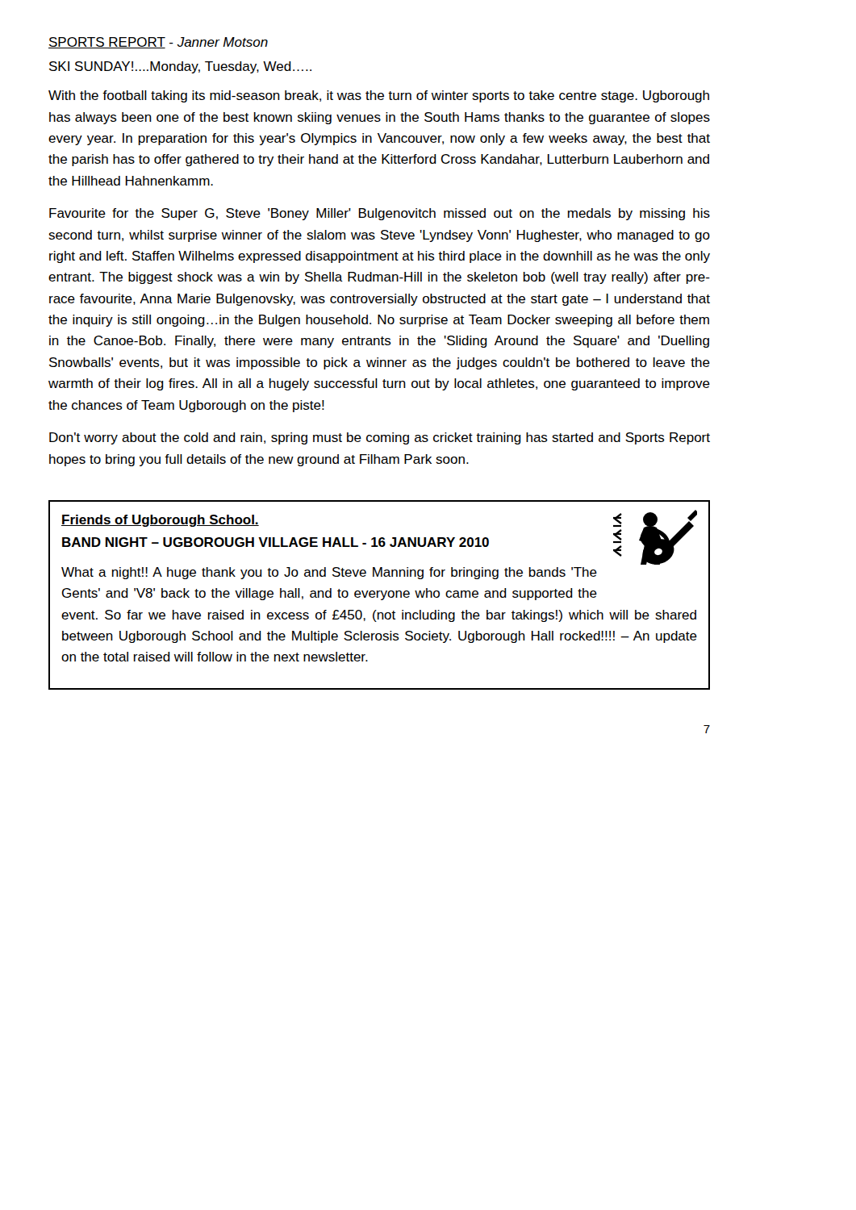SPORTS REPORT - Janner Motson
SKI SUNDAY!....Monday, Tuesday, Wed…..
With the football taking its mid-season break, it was the turn of winter sports to take centre stage. Ugborough has always been one of the best known skiing venues in the South Hams thanks to the guarantee of slopes every year. In preparation for this year's Olympics in Vancouver, now only a few weeks away, the best that the parish has to offer gathered to try their hand at the Kitterford Cross Kandahar, Lutterburn Lauberhorn and the Hillhead Hahnenkamm.
Favourite for the Super G, Steve 'Boney Miller' Bulgenovitch missed out on the medals by missing his second turn, whilst surprise winner of the slalom was Steve 'Lyndsey Vonn' Hughester, who managed to go right and left. Staffen Wilhelms expressed disappointment at his third place in the downhill as he was the only entrant. The biggest shock was a win by Shella Rudman-Hill in the skeleton bob (well tray really) after pre-race favourite, Anna Marie Bulgenovsky, was controversially obstructed at the start gate – I understand that the inquiry is still ongoing…in the Bulgen household. No surprise at Team Docker sweeping all before them in the Canoe-Bob. Finally, there were many entrants in the 'Sliding Around the Square' and 'Duelling Snowballs' events, but it was impossible to pick a winner as the judges couldn't be bothered to leave the warmth of their log fires. All in all a hugely successful turn out by local athletes, one guaranteed to improve the chances of Team Ugborough on the piste!
Don't worry about the cold and rain, spring must be coming as cricket training has started and Sports Report hopes to bring you full details of the new ground at Filham Park soon.
Friends of Ugborough School.
BAND NIGHT – UGBOROUGH VILLAGE HALL - 16 JANUARY 2010
What a night!! A huge thank you to Jo and Steve Manning for bringing the bands 'The Gents' and 'V8' back to the village hall, and to everyone who came and supported the event. So far we have raised in excess of £450, (not including the bar takings!) which will be shared between Ugborough School and the Multiple Sclerosis Society. Ugborough Hall rocked!!!! – An update on the total raised will follow in the next newsletter.
7